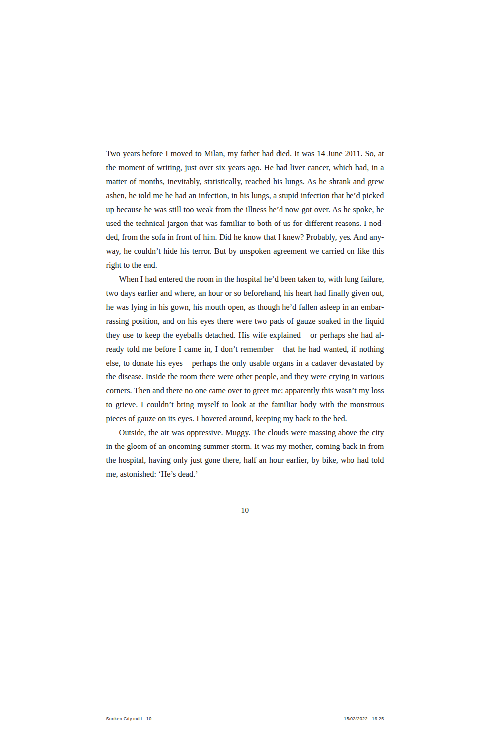Two years before I moved to Milan, my father had died. It was 14 June 2011. So, at the moment of writing, just over six years ago. He had liver cancer, which had, in a matter of months, inevitably, statistically, reached his lungs. As he shrank and grew ashen, he told me he had an infection, in his lungs, a stupid infection that he’d picked up because he was still too weak from the illness he’d now got over. As he spoke, he used the technical jargon that was familiar to both of us for different reasons. I nodded, from the sofa in front of him. Did he know that I knew? Probably, yes. And anyway, he couldn’t hide his terror. But by unspoken agreement we carried on like this right to the end.
When I had entered the room in the hospital he’d been taken to, with lung failure, two days earlier and where, an hour or so beforehand, his heart had finally given out, he was lying in his gown, his mouth open, as though he’d fallen asleep in an embarrassing position, and on his eyes there were two pads of gauze soaked in the liquid they use to keep the eyeballs detached. His wife explained – or perhaps she had already told me before I came in, I don’t remember – that he had wanted, if nothing else, to donate his eyes – perhaps the only usable organs in a cadaver devastated by the disease. Inside the room there were other people, and they were crying in various corners. Then and there no one came over to greet me: apparently this wasn’t my loss to grieve. I couldn’t bring myself to look at the familiar body with the monstrous pieces of gauze on its eyes. I hovered around, keeping my back to the bed.
Outside, the air was oppressive. Muggy. The clouds were massing above the city in the gloom of an oncoming summer storm. It was my mother, coming back in from the hospital, having only just gone there, half an hour earlier, by bike, who had told me, astonished: ‘He’s dead.’
10
Sunken City.indd 10 15/02/2022 16:25